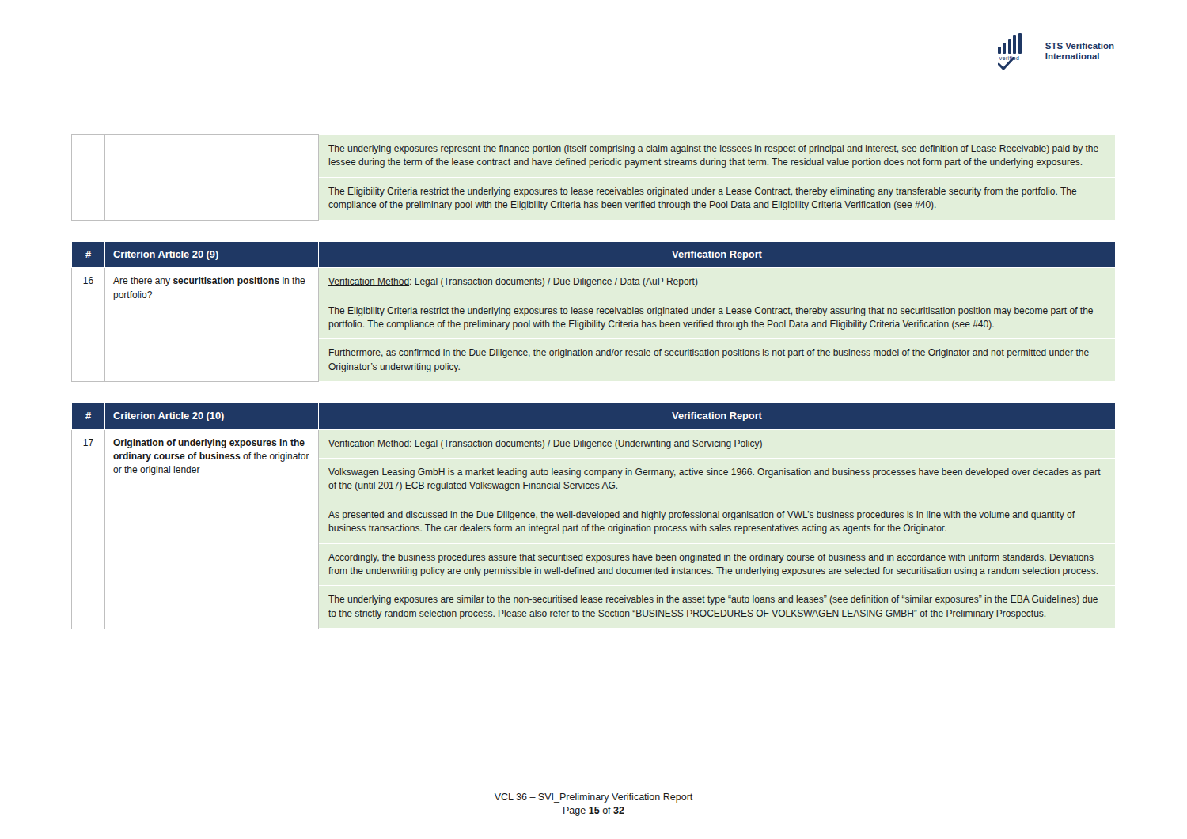verified
STS Verification
International
| | | The underlying exposures represent the finance portion (itself comprising a claim against the lessees in respect of principal and interest, see definition of Lease Receivable) paid by the lessee during the term of the lease contract and have defined periodic payment streams during that term. The residual value portion does not form part of the underlying exposures. |
| The Eligibility Criteria restrict the underlying exposures to lease receivables originated under a Lease Contract, thereby eliminating any transferable security from the portfolio. The compliance of the preliminary pool with the Eligibility Criteria has been verified through the Pool Data and Eligibility Criteria Verification (see #40). |
| # | Criterion Article 20 (9) | Verification Report |
| --- | --- | --- |
| 16 | Are there any securitisation positions in the portfolio? | Verification Method : Legal (Transaction documents) / Due Diligence / Data (AuP Report) |
| The Eligibility Criteria restrict the underlying exposures to lease receivables originated under a Lease Contract, thereby assuring that no securitisation position may become part of the portfolio. The compliance of the preliminary pool with the Eligibility Criteria has been verified through the Pool Data and Eligibility Criteria Verification (see #40). |
| Furthermore, as confirmed in the Due Diligence, the origination and/or resale of securitisation positions is not part of the business model of the Originator and not permitted under the Originator’s underwriting policy. |
| # | Criterion Article 20 (10) | Verification Report |
| --- | --- | --- |
| 17 | Origination of underlying exposures in the ordinary course of business of the originator or the original lender | Verification Method : Legal (Transaction documents) / Due Diligence (Underwriting and Servicing Policy) |
| Volkswagen Leasing GmbH is a market leading auto leasing company in Germany, active since 1966. Organisation and business processes have been developed over decades as part of the (until 2017) ECB regulated Volkswagen Financial Services AG. |
| As presented and discussed in the Due Diligence, the well-developed and highly professional organisation of VWL’s business procedures is in line with the volume and quantity of business transactions. The car dealers form an integral part of the origination process with sales representatives acting as agents for the Originator. |
| Accordingly, the business procedures assure that securitised exposures have been originated in the ordinary course of business and in accordance with uniform standards. Deviations from the underwriting policy are only permissible in well-defined and documented instances. The underlying exposures are selected for securitisation using a random selection process. |
| The underlying exposures are similar to the non-securitised lease receivables in the asset type “auto loans and leases” (see definition of “similar exposures” in the EBA Guidelines) due to the strictly random selection process. Please also refer to the Section “BUSINESS PROCEDURES OF VOLKSWAGEN LEASING GMBH” of the Preliminary Prospectus. |
VCL 36 – SVI_Preliminary Verification Report
Page 15 of 32